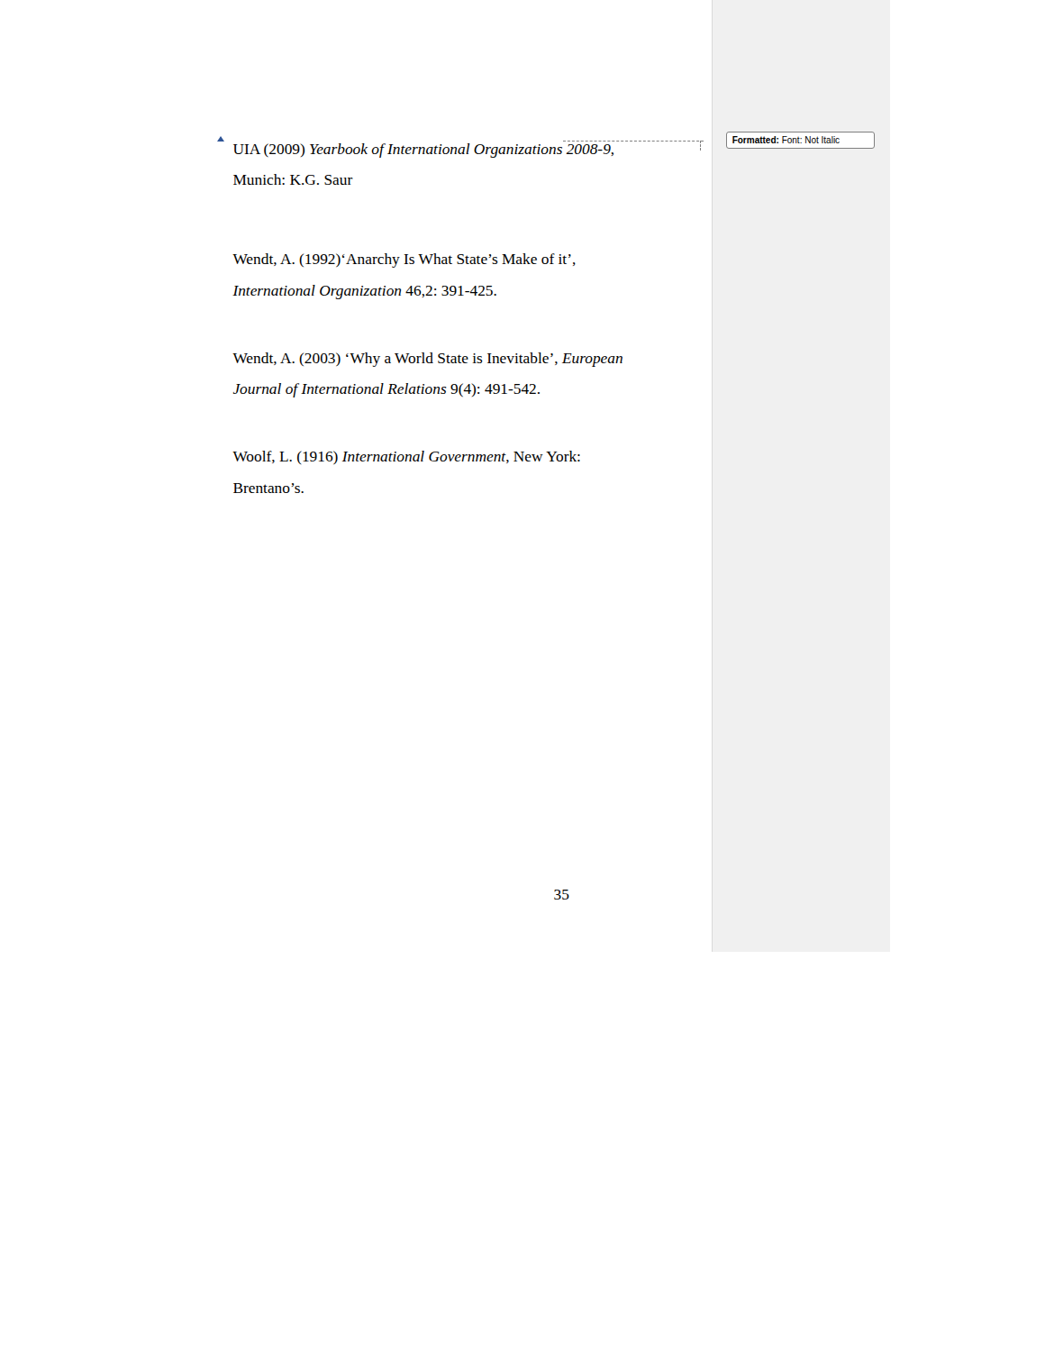Formatted: Font: Not Italic
UIA (2009) Yearbook of International Organizations 2008-9, Munich: K.G. Saur
Wendt, A. (1992)‘Anarchy Is What State’s Make of it’, International Organization 46,2: 391-425.
Wendt, A. (2003) ‘Why a World State is Inevitable’, European Journal of International Relations 9(4): 491-542.
Woolf, L. (1916) International Government, New York: Brentano’s.
35